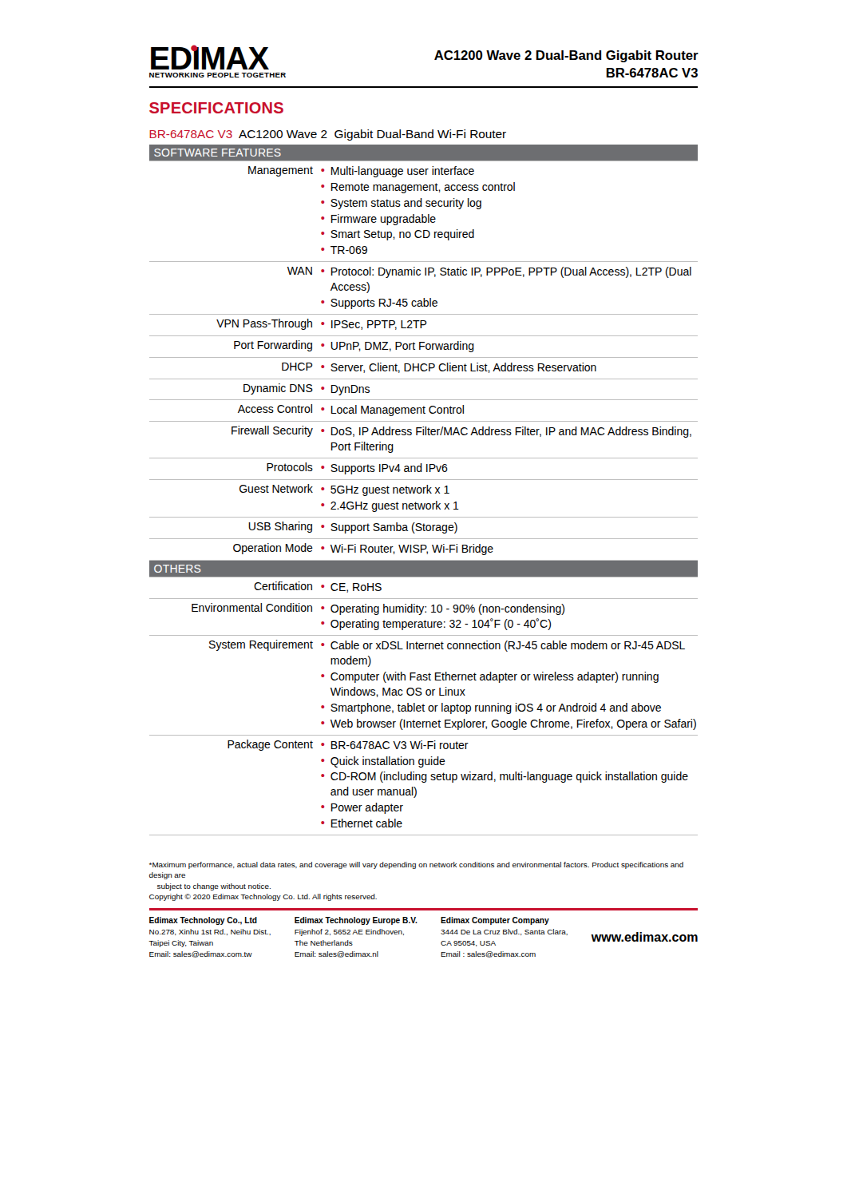EDIMAX•
NETWORKING PEOPLE TOGETHER
AC1200 Wave 2 Dual-Band Gigabit Router
BR-6478AC V3
SPECIFICATIONS
BR-6478AC V3 AC1200 Wave 2 Gigabit Dual-Band Wi-Fi Router
| SOFTWARE FEATURES |
| Management | Multi-language user interface Remote management, access control System status and security log Firmware upgradable Smart Setup, no CD required TR-069 |
| WAN | Protocol: Dynamic IP, Static IP, PPPoE, PPTP (Dual Access), L2TP (Dual Access) Supports RJ-45 cable |
| VPN Pass-Through | IPSec, PPTP, L2TP |
| Port Forwarding | UPnP, DMZ, Port Forwarding |
| DHCP | Server, Client, DHCP Client List, Address Reservation |
| Dynamic DNS | DynDns |
| Access Control | Local Management Control |
| Firewall Security | DoS, IP Address Filter/MAC Address Filter, IP and MAC Address Binding, Port Filtering |
| Protocols | Supports IPv4 and IPv6 |
| Guest Network | 5GHz guest network x 1 2.4GHz guest network x 1 |
| USB Sharing | Support Samba (Storage) |
| Operation Mode | Wi-Fi Router, WISP, Wi-Fi Bridge |
| OTHERS |
| Certification | CE, RoHS |
| Environmental Condition | Operating humidity: 10 - 90% (non-condensing) Operating temperature: 32 - 104˚F (0 - 40˚C) |
| System Requirement | Cable or xDSL Internet connection (RJ-45 cable modem or RJ-45 ADSL modem) Computer (with Fast Ethernet adapter or wireless adapter) running Windows, Mac OS or Linux Smartphone, tablet or laptop running iOS 4 or Android 4 and above Web browser (Internet Explorer, Google Chrome, Firefox, Opera or Safari) |
| Package Content | BR-6478AC V3 Wi-Fi router Quick installation guide CD-ROM (including setup wizard, multi-language quick installation guide and user manual) Power adapter Ethernet cable |
*Maximum performance, actual data rates, and coverage will vary depending on network conditions and environmental factors. Product specifications and design are subject to change without notice. Copyright © 2020 Edimax Technology Co. Ltd. All rights reserved.
Edimax Technology Co., Ltd
No.278, Xinhu 1st Rd., Neihu Dist.,
Taipei City, Taiwan
Email: sales@edimax.com.tw
Edimax Technology Europe B.V.
Fijenhof 2, 5652 AE Eindhoven,
The Netherlands
Email: sales@edimax.nl
Edimax Computer Company
3444 De La Cruz Blvd., Santa Clara,
CA 95054, USA
Email : sales@edimax.com
www.edimax.com